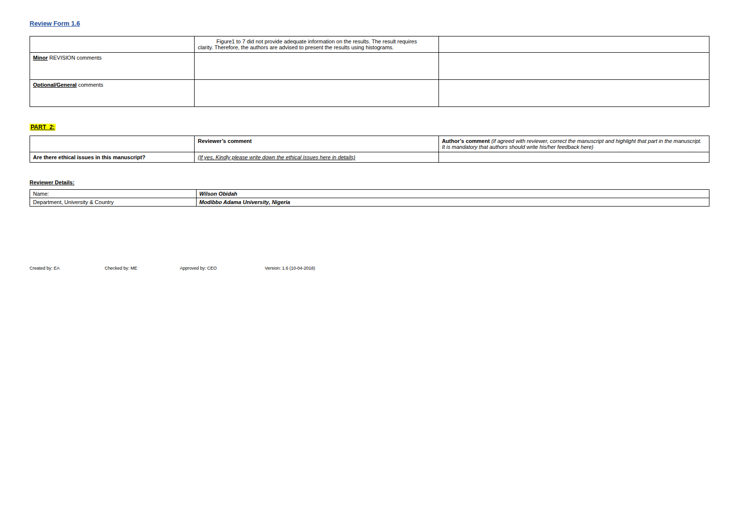Review Form 1.6
| | Figure1 to 7 did not provide adequate information on the results. The result requires clarity. Therefore, the authors are advised to present the results using histograms. | |
| Minor REVISION comments | | |
| Optional/General comments | | |
PART 2:
| | Reviewer’s comment | Author’s comment (if agreed with reviewer, correct the manuscript and highlight that part in the manuscript. It is mandatory that authors should write his/her feedback here) |
| Are there ethical issues in this manuscript? | (If yes, Kindly please write down the ethical issues here in details) | |
Reviewer Details:
| Name: | Wilson Obidah |
| Department, University & Country | Modibbo Adama University, Nigeria |
Created by: EA Checked by: ME Approved by: CEO Version: 1.6 (10-04-2018)